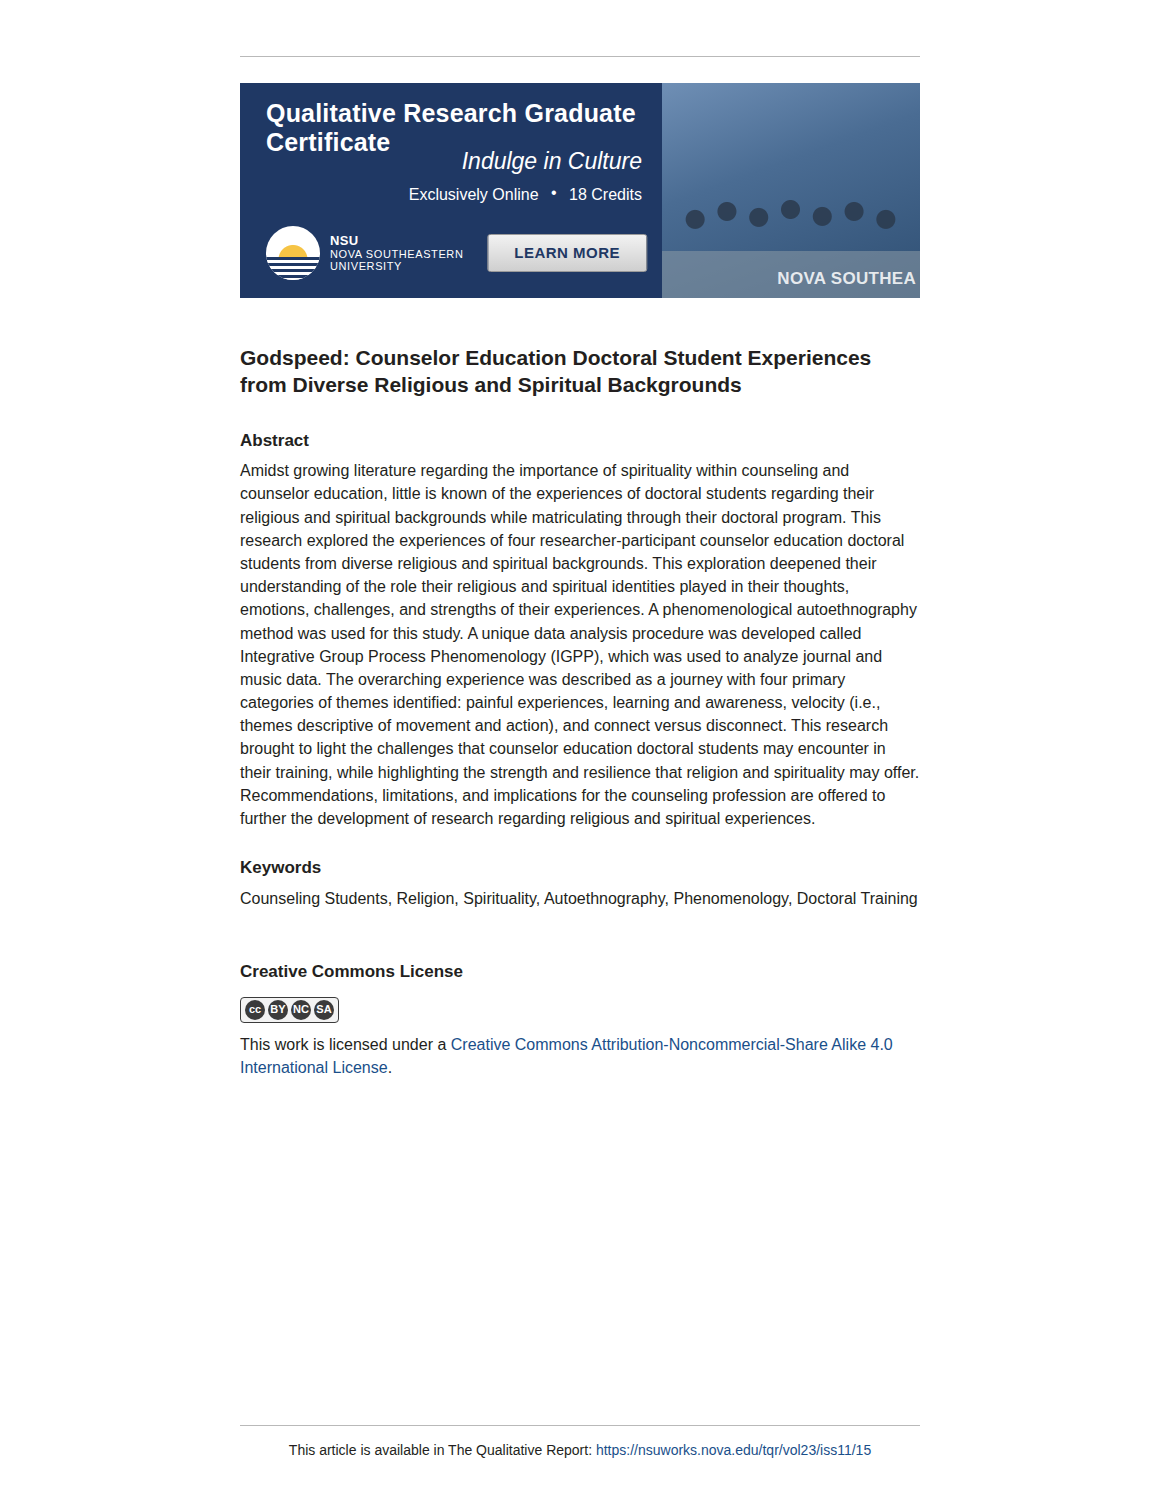Qualitative Research Graduate Certificate
Indulge in Culture
Exclusively Online • 18 Credits
LEARN MORE
NSUNOVA SOUTHEASTERN
UNIVERSITY
NOVA SOUTHEA
Godspeed: Counselor Education Doctoral Student Experiences from Diverse Religious and Spiritual Backgrounds
Abstract
Amidst growing literature regarding the importance of spirituality within counseling and counselor education, little is known of the experiences of doctoral students regarding their religious and spiritual backgrounds while matriculating through their doctoral program. This research explored the experiences of four researcher-participant counselor education doctoral students from diverse religious and spiritual backgrounds. This exploration deepened their understanding of the role their religious and spiritual identities played in their thoughts, emotions, challenges, and strengths of their experiences. A phenomenological autoethnography method was used for this study. A unique data analysis procedure was developed called Integrative Group Process Phenomenology (IGPP), which was used to analyze journal and music data. The overarching experience was described as a journey with four primary categories of themes identified: painful experiences, learning and awareness, velocity (i.e., themes descriptive of movement and action), and connect versus disconnect. This research brought to light the challenges that counselor education doctoral students may encounter in their training, while highlighting the strength and resilience that religion and spirituality may offer. Recommendations, limitations, and implications for the counseling profession are offered to further the development of research regarding religious and spiritual experiences.
Keywords
Counseling Students, Religion, Spirituality, Autoethnography, Phenomenology, Doctoral Training
Creative Commons License
cc BY NC SA
This work is licensed under a Creative Commons Attribution-Noncommercial-Share Alike 4.0 International License.
This article is available in The Qualitative Report: https://nsuworks.nova.edu/tqr/vol23/iss11/15